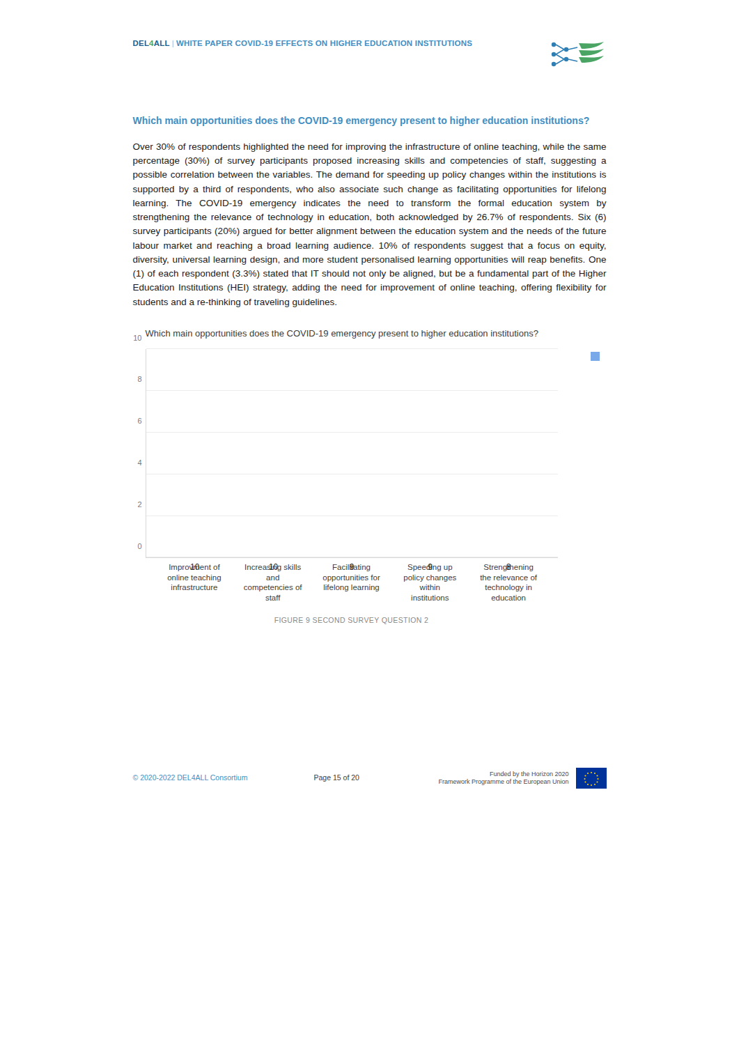DEL 4 ALL|WHITE PAPER COVID-19 EFFECTS ON HIGHER EDUCATION INSTITUTIONS
Which main opportunities does the COVID-19 emergency present to higher education institutions?
Over 30% of respondents highlighted the need for improving the infrastructure of online teaching, while the same percentage (30%) of survey participants proposed increasing skills and competencies of staff, suggesting a possible correlation between the variables. The demand for speeding up policy changes within the institutions is supported by a third of respondents, who also associate such change as facilitating opportunities for lifelong learning. The COVID-19 emergency indicates the need to transform the formal education system by strengthening the relevance of technology in education, both acknowledged by 26.7% of respondents. Six (6) survey participants (20%) argued for better alignment between the education system and the needs of the future labour market and reaching a broad learning audience. 10% of respondents suggest that a focus on equity, diversity, universal learning design, and more student personalised learning opportunities will reap benefits. One (1) of each respondent (3.3%) stated that IT should not only be aligned, but be a fundamental part of the Higher Education Institutions (HEI) strategy, adding the need for improvement of online teaching, offering flexibility for students and a re-thinking of traveling guidelines.
Which main opportunities does the COVID-19 emergency present to higher education institutions?
0
2
4
6
8
10
10
10
9
9
8
Improvment of online teaching infrastructure
Increasing skills and competencies of staff
Facilitating opportunities for lifelong learning
Speeding up policy changes within institutions
Strengthening the relevance of technology in education
FIGURE 9 SECOND SURVEY QUESTION 2
© 2020-2022 DEL4ALL Consortium
Page 15 of 20
Funded by the Horizon 2020
Framework Programme of the European Union